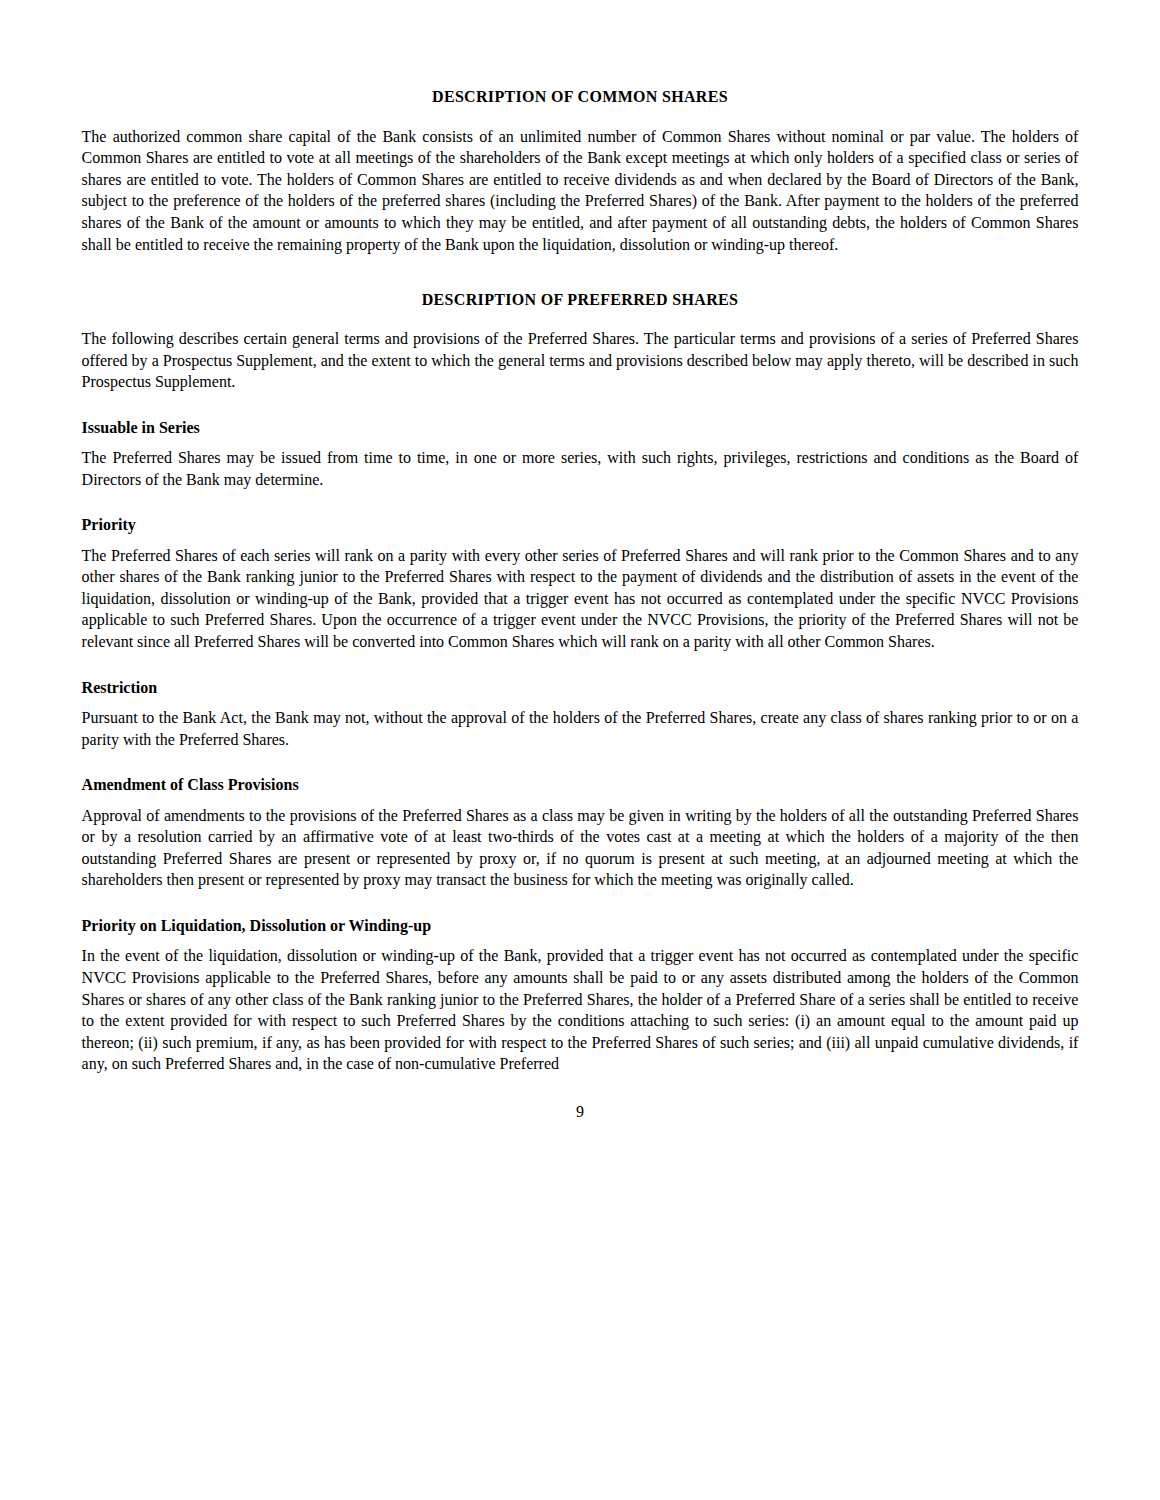DESCRIPTION OF COMMON SHARES
The authorized common share capital of the Bank consists of an unlimited number of Common Shares without nominal or par value. The holders of Common Shares are entitled to vote at all meetings of the shareholders of the Bank except meetings at which only holders of a specified class or series of shares are entitled to vote. The holders of Common Shares are entitled to receive dividends as and when declared by the Board of Directors of the Bank, subject to the preference of the holders of the preferred shares (including the Preferred Shares) of the Bank. After payment to the holders of the preferred shares of the Bank of the amount or amounts to which they may be entitled, and after payment of all outstanding debts, the holders of Common Shares shall be entitled to receive the remaining property of the Bank upon the liquidation, dissolution or winding-up thereof.
DESCRIPTION OF PREFERRED SHARES
The following describes certain general terms and provisions of the Preferred Shares. The particular terms and provisions of a series of Preferred Shares offered by a Prospectus Supplement, and the extent to which the general terms and provisions described below may apply thereto, will be described in such Prospectus Supplement.
Issuable in Series
The Preferred Shares may be issued from time to time, in one or more series, with such rights, privileges, restrictions and conditions as the Board of Directors of the Bank may determine.
Priority
The Preferred Shares of each series will rank on a parity with every other series of Preferred Shares and will rank prior to the Common Shares and to any other shares of the Bank ranking junior to the Preferred Shares with respect to the payment of dividends and the distribution of assets in the event of the liquidation, dissolution or winding-up of the Bank, provided that a trigger event has not occurred as contemplated under the specific NVCC Provisions applicable to such Preferred Shares. Upon the occurrence of a trigger event under the NVCC Provisions, the priority of the Preferred Shares will not be relevant since all Preferred Shares will be converted into Common Shares which will rank on a parity with all other Common Shares.
Restriction
Pursuant to the Bank Act, the Bank may not, without the approval of the holders of the Preferred Shares, create any class of shares ranking prior to or on a parity with the Preferred Shares.
Amendment of Class Provisions
Approval of amendments to the provisions of the Preferred Shares as a class may be given in writing by the holders of all the outstanding Preferred Shares or by a resolution carried by an affirmative vote of at least two-thirds of the votes cast at a meeting at which the holders of a majority of the then outstanding Preferred Shares are present or represented by proxy or, if no quorum is present at such meeting, at an adjourned meeting at which the shareholders then present or represented by proxy may transact the business for which the meeting was originally called.
Priority on Liquidation, Dissolution or Winding-up
In the event of the liquidation, dissolution or winding-up of the Bank, provided that a trigger event has not occurred as contemplated under the specific NVCC Provisions applicable to the Preferred Shares, before any amounts shall be paid to or any assets distributed among the holders of the Common Shares or shares of any other class of the Bank ranking junior to the Preferred Shares, the holder of a Preferred Share of a series shall be entitled to receive to the extent provided for with respect to such Preferred Shares by the conditions attaching to such series: (i) an amount equal to the amount paid up thereon; (ii) such premium, if any, as has been provided for with respect to the Preferred Shares of such series; and (iii) all unpaid cumulative dividends, if any, on such Preferred Shares and, in the case of non-cumulative Preferred
9